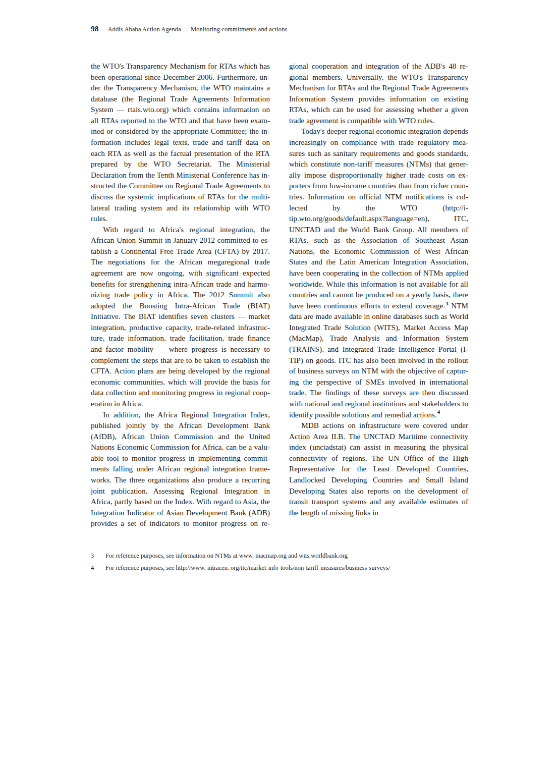98 Addis Ababa Action Agenda — Monitoring commitments and actions
the WTO's Transparency Mechanism for RTAs which has been operational since December 2006. Furthermore, under the Transparency Mechanism, the WTO maintains a database (the Regional Trade Agreements Information System — rtais.wto.org) which contains information on all RTAs reported to the WTO and that have been examined or considered by the appropriate Committee; the information includes legal texts, trade and tariff data on each RTA as well as the factual presentation of the RTA prepared by the WTO Secretariat. The Ministerial Declaration from the Tenth Ministerial Conference has instructed the Committee on Regional Trade Agreements to discuss the systemic implications of RTAs for the multilateral trading system and its relationship with WTO rules.
With regard to Africa's regional integration, the African Union Summit in January 2012 committed to establish a Continental Free Trade Area (CFTA) by 2017. The negotiations for the African megaregional trade agreement are now ongoing, with significant expected benefits for strengthening intra-African trade and harmonizing trade policy in Africa. The 2012 Summit also adopted the Boosting Intra-African Trade (BIAT) Initiative. The BIAT identifies seven clusters — market integration, productive capacity, trade-related infrastructure, trade information, trade facilitation, trade finance and factor mobility — where progress is necessary to complement the steps that are to be taken to establish the CFTA. Action plans are being developed by the regional economic communities, which will provide the basis for data collection and monitoring progress in regional cooperation in Africa.
In addition, the Africa Regional Integration Index, published jointly by the African Development Bank (AfDB), African Union Commission and the United Nations Economic Commission for Africa, can be a valuable tool to monitor progress in implementing commitments falling under African regional integration frameworks. The three organizations also produce a recurring joint publication, Assessing Regional Integration in Africa, partly based on the Index. With regard to Asia, the Integration Indicator of Asian Development Bank (ADB) provides a set of indicators to monitor progress on regional cooperation and integration of the ADB's 48 regional members. Universally, the WTO's Transparency Mechanism for RTAs and the Regional Trade Agreements Information System provides information on existing RTAs, which can be used for assessing whether a given trade agreement is compatible with WTO rules.
Today's deeper regional economic integration depends increasingly on compliance with trade regulatory measures such as sanitary requirements and goods standards, which constitute non-tariff measures (NTMs) that generally impose disproportionally higher trade costs on exporters from low-income countries than from richer countries. Information on official NTM notifications is collected by the WTO (http://i-tip.wto.org/goods/default.aspx?language=en), ITC, UNCTAD and the World Bank Group. All members of RTAs, such as the Association of Southeast Asian Nations, the Economic Commission of West African States and the Latin American Integration Association, have been cooperating in the collection of NTMs applied worldwide. While this information is not available for all countries and cannot be produced on a yearly basis, there have been continuous efforts to extend coverage.3 NTM data are made available in online databases such as World Integrated Trade Solution (WITS), Market Access Map (MacMap), Trade Analysis and Information System (TRAINS), and Integrated Trade Intelligence Portal (I-TIP) on goods. ITC has also been involved in the rollout of business surveys on NTM with the objective of capturing the perspective of SMEs involved in international trade. The findings of these surveys are then discussed with national and regional institutions and stakeholders to identify possible solutions and remedial actions.4
MDB actions on infrastructure were covered under Action Area II.B. The UNCTAD Maritime connectivity index (unctadstat) can assist in measuring the physical connectivity of regions. The UN Office of the High Representative for the Least Developed Countries, Landlocked Developing Countries and Small Island Developing States also reports on the development of transit transport systems and any available estimates of the length of missing links in
3
For reference purposes, see information on NTMs at www. macmap.org and wits.worldbank.org
4
For reference purposes, see http://www. intracen. org/itc/market-info-tools/non-tariff-measures/business-surveys/